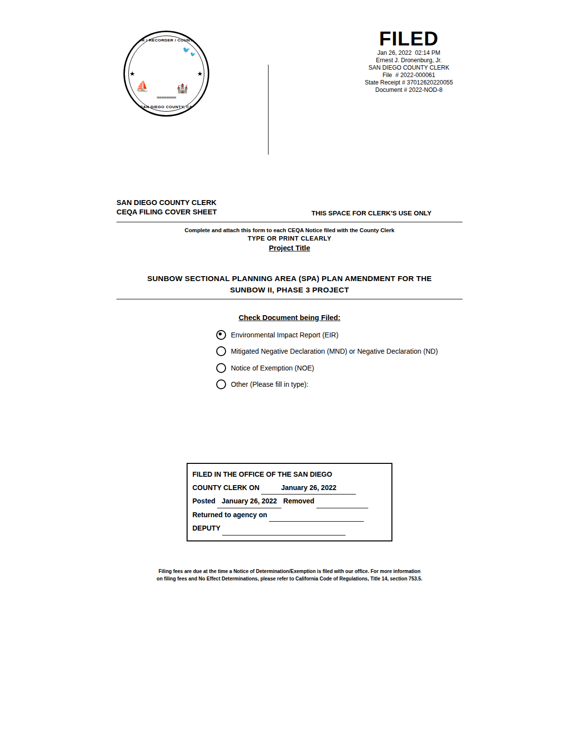ASSESSOR / RECORDER / COUNTY CLERK SAN DIEGO COUNTY, CA ★ ★
🐦 🐦 ⛵ 🏰 ≈≈≈≈≈≈≈≈
FILED
Jan 26, 2022 02:14 PM
Ernest J. Dronenburg, Jr.
SAN DIEGO COUNTY CLERK
File # 2022-000061
State Receipt # 37012620220055
Document # 2022-NOD-8
SAN DIEGO COUNTY CLERK
CEQA FILING COVER SHEET
THIS SPACE FOR CLERK'S USE ONLY
Complete and attach this form to each CEQA Notice filed with the County Clerk
TYPE OR PRINT CLEARLY
Project Title
SUNBOW SECTIONAL PLANNING AREA (SPA) PLAN AMENDMENT FOR THE
SUNBOW II, PHASE 3 PROJECT
Check Document being Filed:
Environmental Impact Report (EIR)
Mitigated Negative Declaration (MND) or Negative Declaration (ND)
Notice of Exemption (NOE)
Other (Please fill in type):
FILED IN THE OFFICE OF THE SAN DIEGO
COUNTY CLERK ON January 26, 2022
Posted January 26, 2022 Removed
Returned to agency on
DEPUTY
Filing fees are due at the time a Notice of Determination/Exemption is filed with our office. For more information
on filing fees and No Effect Determinations, please refer to California Code of Regulations, Title 14, section 753.5.